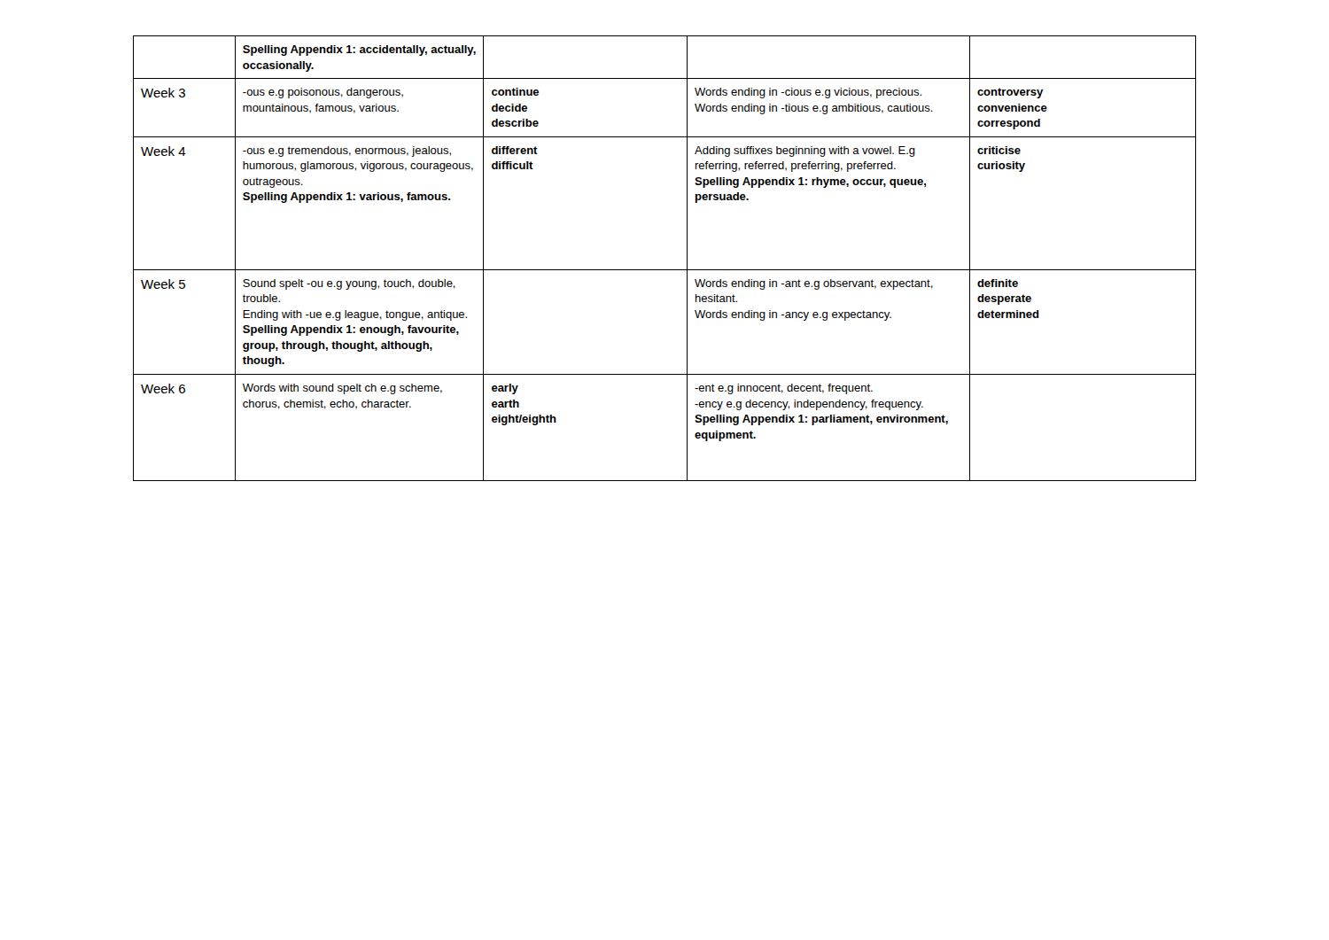| | Spelling Appendix 1: accidentally, actually, occasionally. | | | |
| Week 3 | -ous e.g poisonous, dangerous, mountainous, famous, various. | continue decide describe | Words ending in -cious e.g vicious, precious. Words ending in -tious e.g ambitious, cautious. | controversy convenience correspond |
| Week 4 | -ous e.g tremendous, enormous, jealous, humorous, glamorous, vigorous, courageous, outrageous. Spelling Appendix 1: various, famous. | different difficult | Adding suffixes beginning with a vowel. E.g referring, referred, preferring, preferred. Spelling Appendix 1: rhyme, occur, queue, persuade. | criticise curiosity |
| Week 5 | Sound spelt -ou e.g young, touch, double, trouble. Ending with -ue e.g league, tongue, antique. Spelling Appendix 1: enough, favourite, group, through, thought, although, though. | | Words ending in -ant e.g observant, expectant, hesitant. Words ending in -ancy e.g expectancy. | definite desperate determined |
| Week 6 | Words with sound spelt ch e.g scheme, chorus, chemist, echo, character. | early earth eight/eighth | -ent e.g innocent, decent, frequent. -ency e.g decency, independency, frequency. Spelling Appendix 1: parliament, environment, equipment. | |